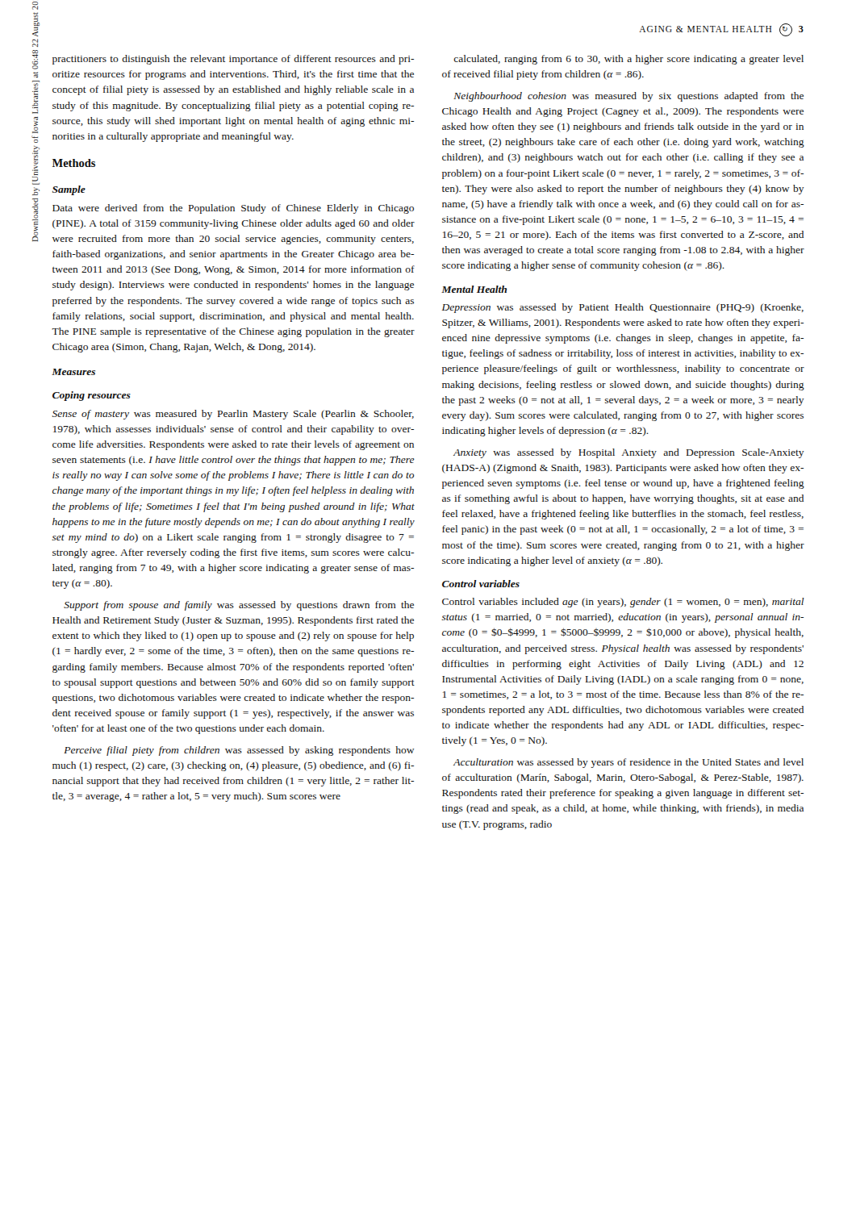Aging & Mental Health ↻ 3
Downloaded by [University of Iowa Libraries] at 06:48 22 August 2017
practitioners to distinguish the relevant importance of different resources and prioritize resources for programs and interventions. Third, it's the first time that the concept of filial piety is assessed by an established and highly reliable scale in a study of this magnitude. By conceptualizing filial piety as a potential coping resource, this study will shed important light on mental health of aging ethnic minorities in a culturally appropriate and meaningful way.
Methods
Sample
Data were derived from the Population Study of Chinese Elderly in Chicago (PINE). A total of 3159 community-living Chinese older adults aged 60 and older were recruited from more than 20 social service agencies, community centers, faith-based organizations, and senior apartments in the Greater Chicago area between 2011 and 2013 (See Dong, Wong, & Simon, 2014 for more information of study design). Interviews were conducted in respondents' homes in the language preferred by the respondents. The survey covered a wide range of topics such as family relations, social support, discrimination, and physical and mental health. The PINE sample is representative of the Chinese aging population in the greater Chicago area (Simon, Chang, Rajan, Welch, & Dong, 2014).
Measures
Coping resources
Sense of mastery was measured by Pearlin Mastery Scale (Pearlin & Schooler, 1978), which assesses individuals' sense of control and their capability to overcome life adversities. Respondents were asked to rate their levels of agreement on seven statements (i.e. I have little control over the things that happen to me; There is really no way I can solve some of the problems I have; There is little I can do to change many of the important things in my life; I often feel helpless in dealing with the problems of life; Sometimes I feel that I'm being pushed around in life; What happens to me in the future mostly depends on me; I can do about anything I really set my mind to do) on a Likert scale ranging from 1 = strongly disagree to 7 = strongly agree. After reversely coding the first five items, sum scores were calculated, ranging from 7 to 49, with a higher score indicating a greater sense of mastery (α = .80).
Support from spouse and family was assessed by questions drawn from the Health and Retirement Study (Juster & Suzman, 1995). Respondents first rated the extent to which they liked to (1) open up to spouse and (2) rely on spouse for help (1 = hardly ever, 2 = some of the time, 3 = often), then on the same questions regarding family members. Because almost 70% of the respondents reported 'often' to spousal support questions and between 50% and 60% did so on family support questions, two dichotomous variables were created to indicate whether the respondent received spouse or family support (1 = yes), respectively, if the answer was 'often' for at least one of the two questions under each domain.
Perceive filial piety from children was assessed by asking respondents how much (1) respect, (2) care, (3) checking on, (4) pleasure, (5) obedience, and (6) financial support that they had received from children (1 = very little, 2 = rather little, 3 = average, 4 = rather a lot, 5 = very much). Sum scores were
calculated, ranging from 6 to 30, with a higher score indicating a greater level of received filial piety from children (α = .86).
Neighbourhood cohesion was measured by six questions adapted from the Chicago Health and Aging Project (Cagney et al., 2009). The respondents were asked how often they see (1) neighbours and friends talk outside in the yard or in the street, (2) neighbours take care of each other (i.e. doing yard work, watching children), and (3) neighbours watch out for each other (i.e. calling if they see a problem) on a four-point Likert scale (0 = never, 1 = rarely, 2 = sometimes, 3 = often). They were also asked to report the number of neighbours they (4) know by name, (5) have a friendly talk with once a week, and (6) they could call on for assistance on a five-point Likert scale (0 = none, 1 = 1–5, 2 = 6–10, 3 = 11–15, 4 = 16–20, 5 = 21 or more). Each of the items was first converted to a Z-score, and then was averaged to create a total score ranging from -1.08 to 2.84, with a higher score indicating a higher sense of community cohesion (α = .86).
Mental Health
Depression was assessed by Patient Health Questionnaire (PHQ-9) (Kroenke, Spitzer, & Williams, 2001). Respondents were asked to rate how often they experienced nine depressive symptoms (i.e. changes in sleep, changes in appetite, fatigue, feelings of sadness or irritability, loss of interest in activities, inability to experience pleasure/feelings of guilt or worthlessness, inability to concentrate or making decisions, feeling restless or slowed down, and suicide thoughts) during the past 2 weeks (0 = not at all, 1 = several days, 2 = a week or more, 3 = nearly every day). Sum scores were calculated, ranging from 0 to 27, with higher scores indicating higher levels of depression (α = .82).
Anxiety was assessed by Hospital Anxiety and Depression Scale-Anxiety (HADS-A) (Zigmond & Snaith, 1983). Participants were asked how often they experienced seven symptoms (i.e. feel tense or wound up, have a frightened feeling as if something awful is about to happen, have worrying thoughts, sit at ease and feel relaxed, have a frightened feeling like butterflies in the stomach, feel restless, feel panic) in the past week (0 = not at all, 1 = occasionally, 2 = a lot of time, 3 = most of the time). Sum scores were created, ranging from 0 to 21, with a higher score indicating a higher level of anxiety (α = .80).
Control variables
Control variables included age (in years), gender (1 = women, 0 = men), marital status (1 = married, 0 = not married), education (in years), personal annual income (0 = $0–$4999, 1 = $5000–$9999, 2 = $10,000 or above), physical health, acculturation, and perceived stress. Physical health was assessed by respondents' difficulties in performing eight Activities of Daily Living (ADL) and 12 Instrumental Activities of Daily Living (IADL) on a scale ranging from 0 = none, 1 = sometimes, 2 = a lot, to 3 = most of the time. Because less than 8% of the respondents reported any ADL difficulties, two dichotomous variables were created to indicate whether the respondents had any ADL or IADL difficulties, respectively (1 = Yes, 0 = No).
Acculturation was assessed by years of residence in the United States and level of acculturation (Marín, Sabogal, Marin, Otero-Sabogal, & Perez-Stable, 1987). Respondents rated their preference for speaking a given language in different settings (read and speak, as a child, at home, while thinking, with friends), in media use (T.V. programs, radio